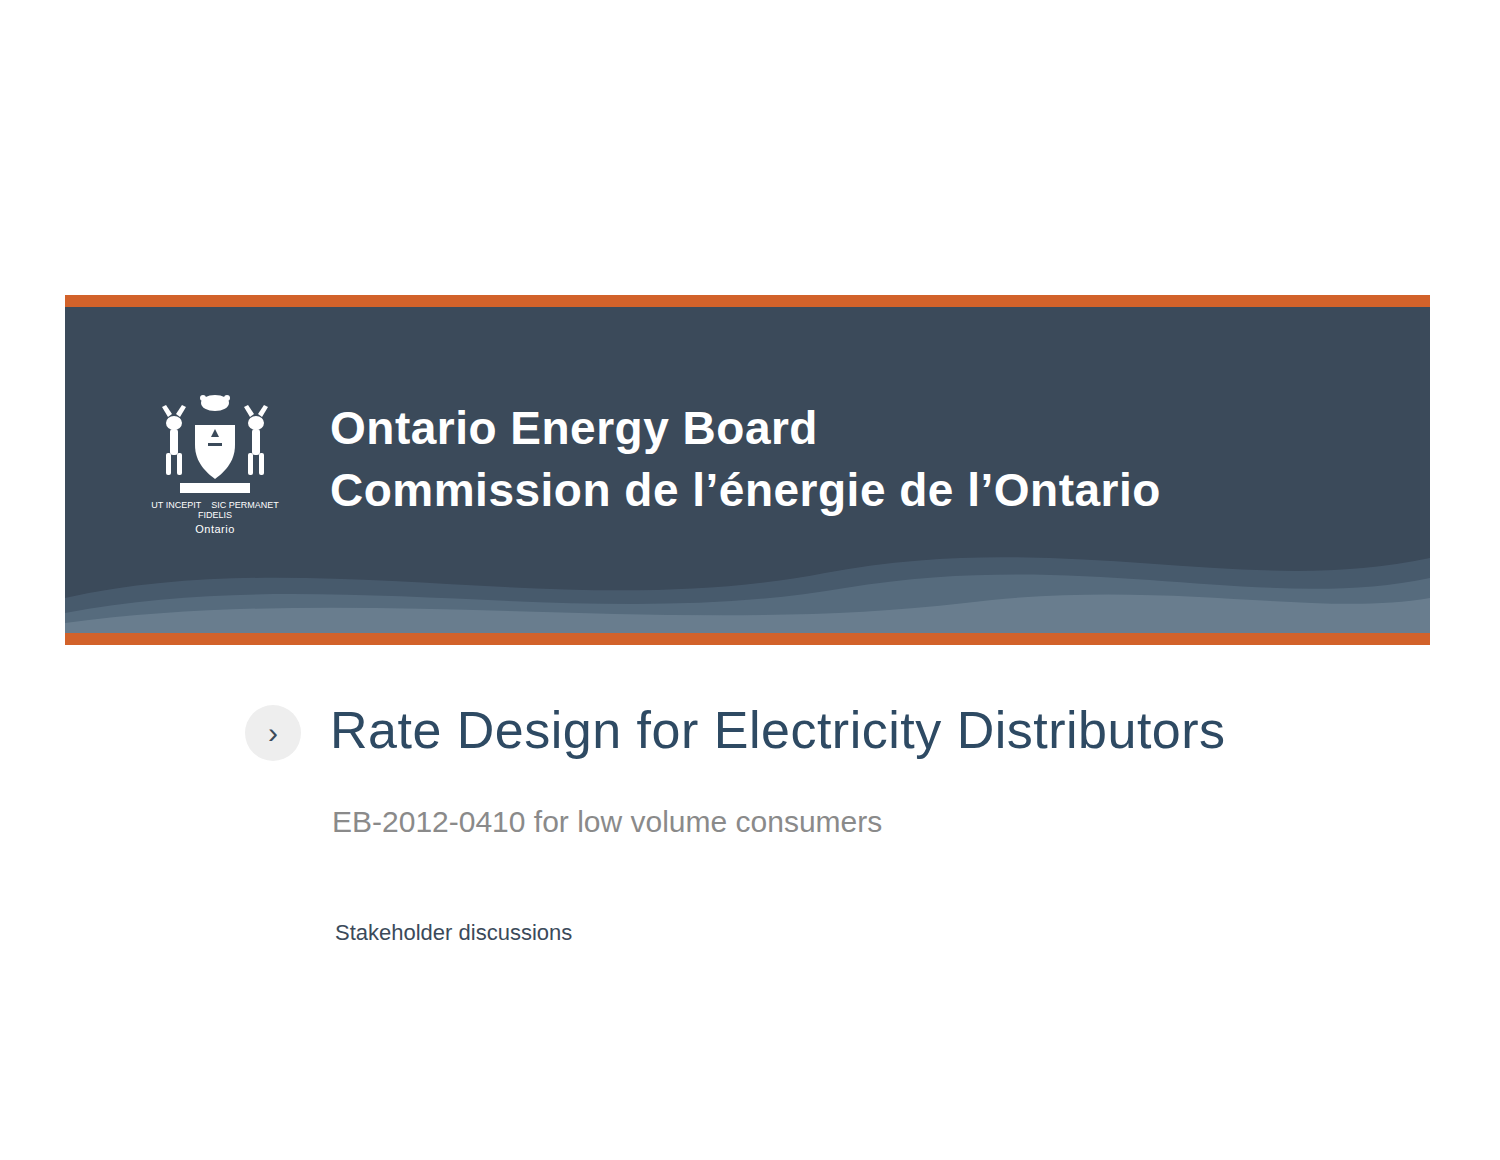UT INCEPIT SIC PERMANET
FIDELIS
Ontario
Ontario Energy Board
Commission de l’énergie de l’Ontario
›
Rate Design for Electricity Distributors
EB-2012-0410 for low volume consumers
Stakeholder discussions